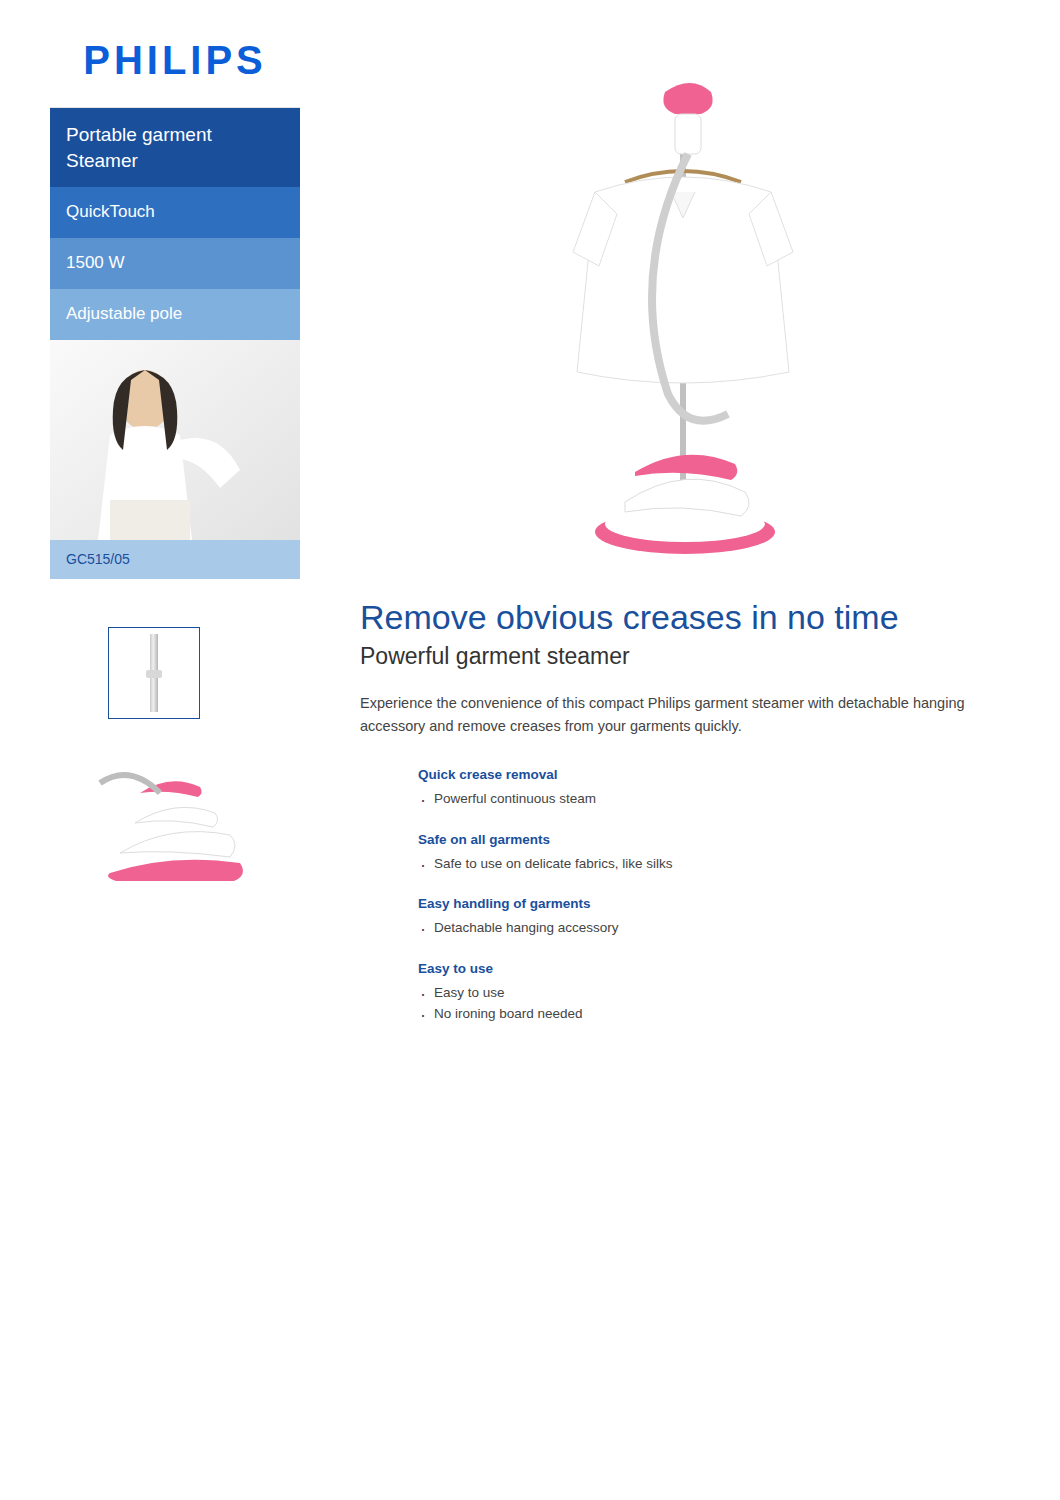PHILIPS
Portable garment
Steamer
QuickTouch
1500 W
Adjustable pole
GC515/05
Remove obvious creases in no time
Powerful garment steamer
Experience the convenience of this compact Philips garment steamer with detachable hanging accessory and remove creases from your garments quickly.
Quick crease removal
Powerful continuous steam
Safe on all garments
Safe to use on delicate fabrics, like silks
Easy handling of garments
Detachable hanging accessory
Easy to use
Easy to use
No ironing board needed